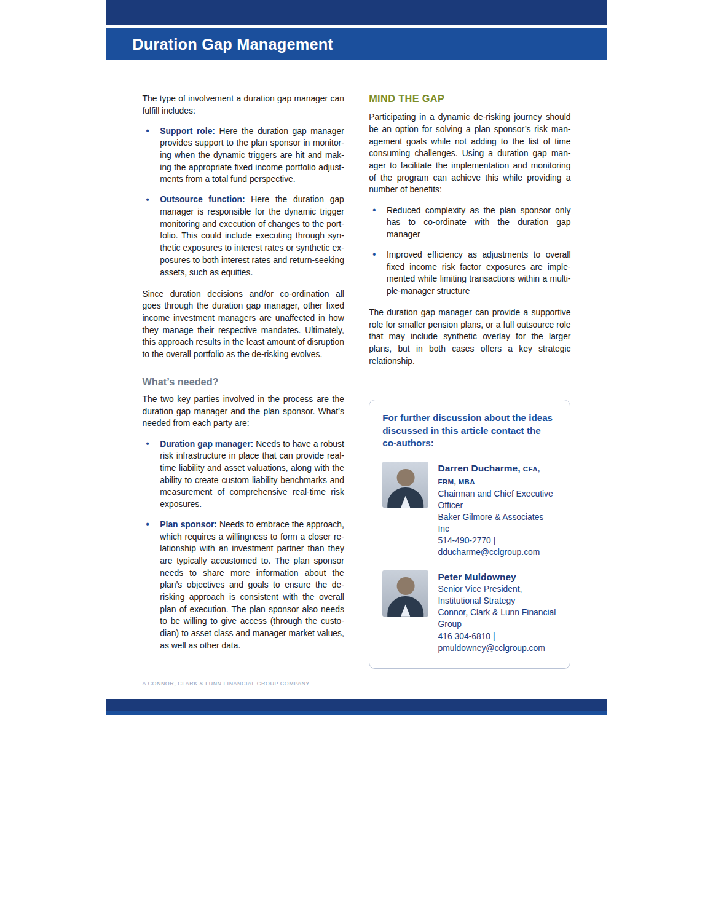Duration Gap Management
The type of involvement a duration gap manager can fulfill includes:
Support role: Here the duration gap manager provides support to the plan sponsor in monitoring when the dynamic triggers are hit and making the appropriate fixed income portfolio adjustments from a total fund perspective.
Outsource function: Here the duration gap manager is responsible for the dynamic trigger monitoring and execution of changes to the portfolio. This could include executing through synthetic exposures to interest rates or synthetic exposures to both interest rates and return-seeking assets, such as equities.
Since duration decisions and/or co-ordination all goes through the duration gap manager, other fixed income investment managers are unaffected in how they manage their respective mandates. Ultimately, this approach results in the least amount of disruption to the overall portfolio as the de-risking evolves.
What’s needed?
The two key parties involved in the process are the duration gap manager and the plan sponsor. What’s needed from each party are:
Duration gap manager: Needs to have a robust risk infrastructure in place that can provide real-time liability and asset valuations, along with the ability to create custom liability benchmarks and measurement of comprehensive real-time risk exposures.
Plan sponsor: Needs to embrace the approach, which requires a willingness to form a closer relationship with an investment partner than they are typically accustomed to. The plan sponsor needs to share more information about the plan’s objectives and goals to ensure the de-risking approach is consistent with the overall plan of execution. The plan sponsor also needs to be willing to give access (through the custodian) to asset class and manager market values, as well as other data.
MIND THE GAP
Participating in a dynamic de-risking journey should be an option for solving a plan sponsor’s risk management goals while not adding to the list of time consuming challenges. Using a duration gap manager to facilitate the implementation and monitoring of the program can achieve this while providing a number of benefits:
Reduced complexity as the plan sponsor only has to co-ordinate with the duration gap manager
Improved efficiency as adjustments to overall fixed income risk factor exposures are implemented while limiting transactions within a multiple-manager structure
The duration gap manager can provide a supportive role for smaller pension plans, or a full outsource role that may include synthetic overlay for the larger plans, but in both cases offers a key strategic relationship.
For further discussion about the ideas discussed in this article contact the co-authors:
Darren Ducharme, CFA, FRM, MBA Chairman and Chief Executive Officer Baker Gilmore & Associates Inc 514-490-2770 | dducharme@cclgroup.com
Peter Muldowney Senior Vice President, Institutional Strategy Connor, Clark & Lunn Financial Group 416 304-6810 | pmuldowney@cclgroup.com
A CONNOR, CLARK & LUNN FINANCIAL GROUP COMPANY